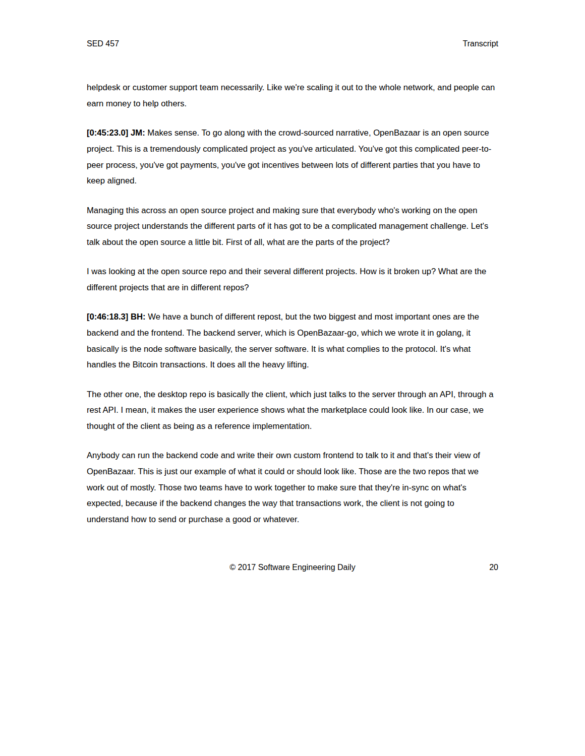SED 457 Transcript
helpdesk or customer support team necessarily. Like we're scaling it out to the whole network, and people can earn money to help others.
[0:45:23.0] JM: Makes sense. To go along with the crowd-sourced narrative, OpenBazaar is an open source project. This is a tremendously complicated project as you've articulated. You've got this complicated peer-to-peer process, you've got payments, you've got incentives between lots of different parties that you have to keep aligned.
Managing this across an open source project and making sure that everybody who's working on the open source project understands the different parts of it has got to be a complicated management challenge. Let's talk about the open source a little bit. First of all, what are the parts of the project?
I was looking at the open source repo and their several different projects. How is it broken up? What are the different projects that are in different repos?
[0:46:18.3] BH: We have a bunch of different repost, but the two biggest and most important ones are the backend and the frontend. The backend server, which is OpenBazaar-go, which we wrote it in golang, it basically is the node software basically, the server software. It is what complies to the protocol. It's what handles the Bitcoin transactions. It does all the heavy lifting.
The other one, the desktop repo is basically the client, which just talks to the server through an API, through a rest API. I mean, it makes the user experience shows what the marketplace could look like. In our case, we thought of the client as being as a reference implementation.
Anybody can run the backend code and write their own custom frontend to talk to it and that's their view of OpenBazaar. This is just our example of what it could or should look like. Those are the two repos that we work out of mostly. Those two teams have to work together to make sure that they're in-sync on what's expected, because if the backend changes the way that transactions work, the client is not going to understand how to send or purchase a good or whatever.
© 2017 Software Engineering Daily 20